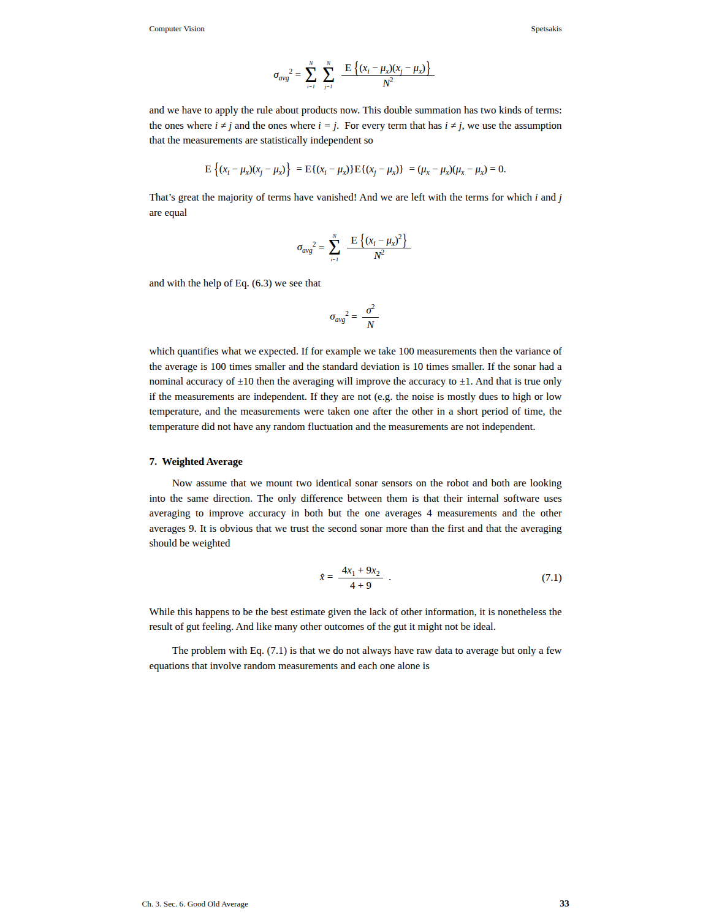Computer Vision Spetsakis
σavg2 = N Σ i=1 N Σ j=1 E {(xi − μx)(xj − μx)} N2
and we have to apply the rule about products now. This double summation has two kinds of terms: the ones where i ≠ j and the ones where i = j. For every term that has i ≠ j, we use the assumption that the measurements are statistically independent so
E {(xi − μx)(xj − μx)} = E{(xi − μx)}E{(xj − μx)} = (μx − μx)(μx − μx) = 0.
That’s great the majority of terms have vanished! And we are left with the terms for which i and j are equal
σavg2 = N Σ i=1 E {(xi − μx)2} N2
and with the help of Eq. (6.3) we see that
σavg2 = σ2 N
which quantifies what we expected. If for example we take 100 measurements then the variance of the average is 100 times smaller and the standard deviation is 10 times smaller. If the sonar had a nominal accuracy of ±10 then the averaging will improve the accuracy to ±1. And that is true only if the measurements are independent. If they are not (e.g. the noise is mostly dues to high or low temperature, and the measurements were taken one after the other in a short period of time, the temperature did not have any random fluctuation and the measurements are not independent.
7. Weighted Average
Now assume that we mount two identical sonar sensors on the robot and both are looking into the same direction. The only difference between them is that their internal software uses averaging to improve accuracy in both but the one averages 4 measurements and the other averages 9. It is obvious that we trust the second sonar more than the first and that the averaging should be weighted
x̂ = 4x1 + 9x2 4 + 9 . (7.1)
While this happens to be the best estimate given the lack of other information, it is nonetheless the result of gut feeling. And like many other outcomes of the gut it might not be ideal.
The problem with Eq. (7.1) is that we do not always have raw data to average but only a few equations that involve random measurements and each one alone is
Ch. 3. Sec. 6. Good Old Average 33